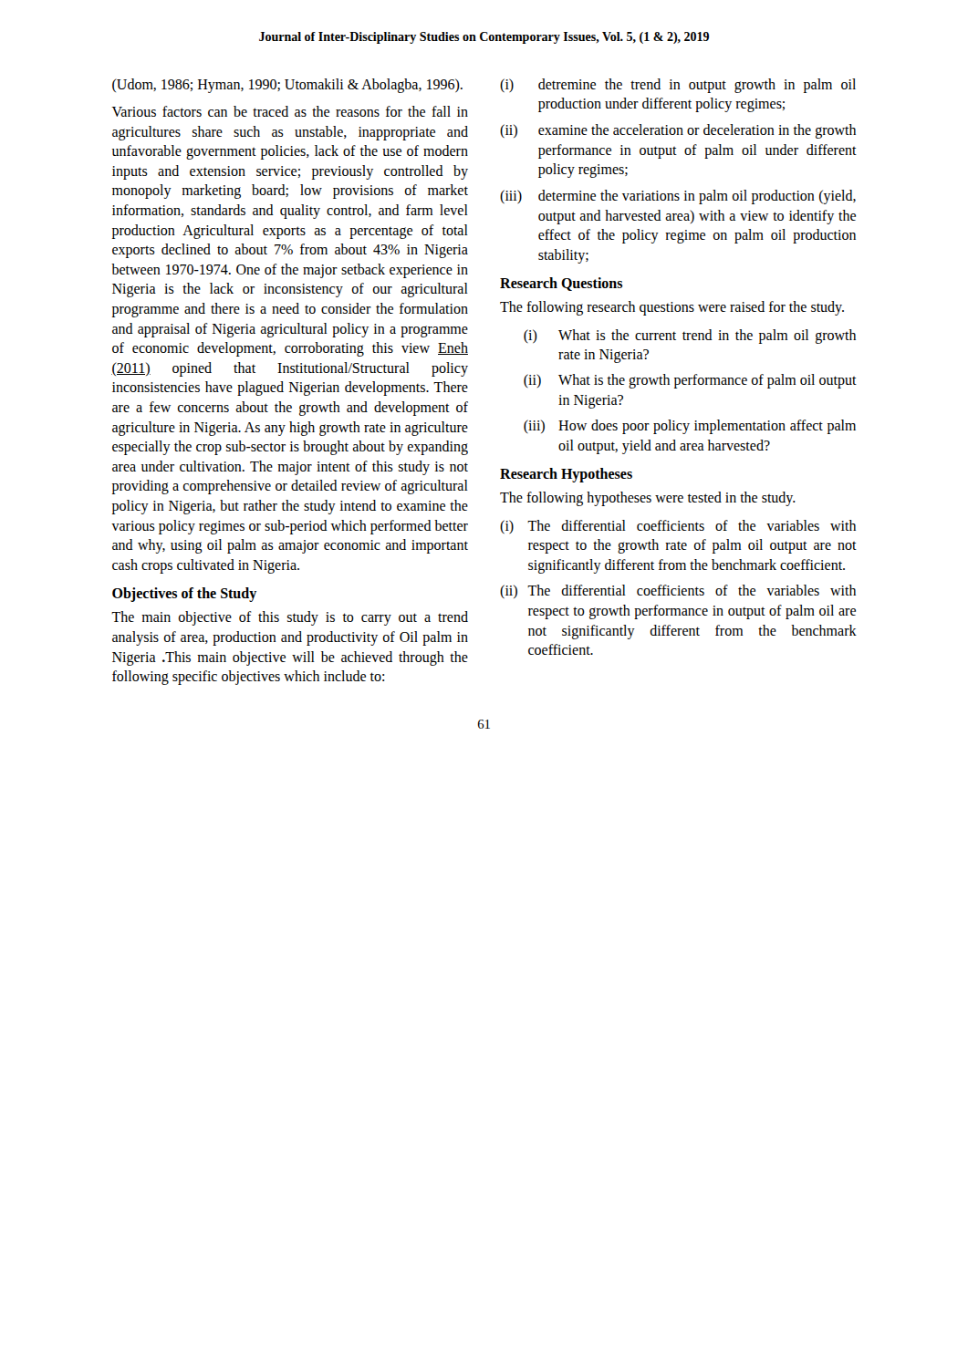Journal of Inter-Disciplinary Studies on Contemporary Issues, Vol. 5, (1 & 2), 2019
(Udom, 1986; Hyman, 1990; Utomakili & Abolagba, 1996).
Various factors can be traced as the reasons for the fall in agricultures share such as unstable, inappropriate and unfavorable government policies, lack of the use of modern inputs and extension service; previously controlled by monopoly marketing board; low provisions of market information, standards and quality control, and farm level production Agricultural exports as a percentage of total exports declined to about 7% from about 43% in Nigeria between 1970-1974. One of the major setback experience in Nigeria is the lack or inconsistency of our agricultural programme and there is a need to consider the formulation and appraisal of Nigeria agricultural policy in a programme of economic development, corroborating this view Eneh (2011) opined that Institutional/Structural policy inconsistencies have plagued Nigerian developments. There are a few concerns about the growth and development of agriculture in Nigeria. As any high growth rate in agriculture especially the crop sub-sector is brought about by expanding area under cultivation. The major intent of this study is not providing a comprehensive or detailed review of agricultural policy in Nigeria, but rather the study intend to examine the various policy regimes or sub-period which performed better and why, using oil palm as amajor economic and important cash crops cultivated in Nigeria.
Objectives of the Study
The main objective of this study is to carry out a trend analysis of area, production and productivity of Oil palm in Nigeria . This main objective will be achieved through the following specific objectives which include to:
(i) detremine the trend in output growth in palm oil production under different policy regimes;
(ii) examine the acceleration or deceleration in the growth performance in output of palm oil under different policy regimes;
(iii) determine the variations in palm oil production (yield, output and harvested area) with a view to identify the effect of the policy regime on palm oil production stability;
Research Questions
The following research questions were raised for the study.
(i) What is the current trend in the palm oil growth rate in Nigeria?
(ii) What is the growth performance of palm oil output in Nigeria?
(iii) How does poor policy implementation affect palm oil output, yield and area harvested?
Research Hypotheses
The following hypotheses were tested in the study.
(i) The differential coefficients of the variables with respect to the growth rate of palm oil output are not significantly different from the benchmark coefficient.
(ii) The differential coefficients of the variables with respect to growth performance in output of palm oil are not significantly different from the benchmark coefficient.
61